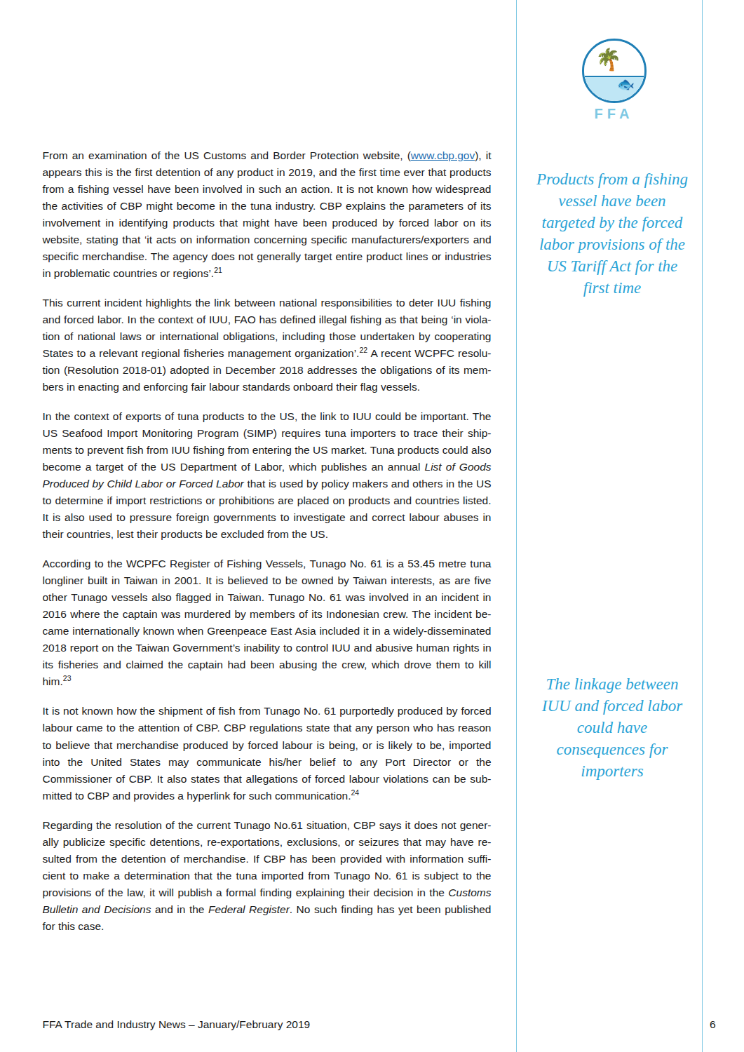🌴
🐟
FFA
Products from a fishing vessel have been targeted by the forced labor provisions of the US Tariff Act for the first time
The linkage between IUU and forced labor could have consequences for importers
From an examination of the US Customs and Border Protection website, (www.cbp.gov), it appears this is the first detention of any product in 2019, and the first time ever that products from a fishing vessel have been involved in such an action. It is not known how widespread the activities of CBP might become in the tuna industry. CBP explains the parameters of its involvement in identifying products that might have been produced by forced labor on its website, stating that ‘it acts on information concerning specific manufacturers/exporters and specific merchandise. The agency does not generally target entire product lines or industries in problematic countries or regions’.21
This current incident highlights the link between national responsibilities to deter IUU fishing and forced labor. In the context of IUU, FAO has defined illegal fishing as that being ‘in violation of national laws or international obligations, including those undertaken by cooperating States to a relevant regional fisheries management organization’.22 A recent WCPFC resolution (Resolution 2018-01) adopted in December 2018 addresses the obligations of its members in enacting and enforcing fair labour standards onboard their flag vessels.
In the context of exports of tuna products to the US, the link to IUU could be important. The US Seafood Import Monitoring Program (SIMP) requires tuna importers to trace their shipments to prevent fish from IUU fishing from entering the US market. Tuna products could also become a target of the US Department of Labor, which publishes an annual List of Goods Produced by Child Labor or Forced Labor that is used by policy makers and others in the US to determine if import restrictions or prohibitions are placed on products and countries listed. It is also used to pressure foreign governments to investigate and correct labour abuses in their countries, lest their products be excluded from the US.
According to the WCPFC Register of Fishing Vessels, Tunago No. 61 is a 53.45 metre tuna longliner built in Taiwan in 2001. It is believed to be owned by Taiwan interests, as are five other Tunago vessels also flagged in Taiwan. Tunago No. 61 was involved in an incident in 2016 where the captain was murdered by members of its Indonesian crew. The incident became internationally known when Greenpeace East Asia included it in a widely-disseminated 2018 report on the Taiwan Government’s inability to control IUU and abusive human rights in its fisheries and claimed the captain had been abusing the crew, which drove them to kill him.23
It is not known how the shipment of fish from Tunago No. 61 purportedly produced by forced labour came to the attention of CBP. CBP regulations state that any person who has reason to believe that merchandise produced by forced labour is being, or is likely to be, imported into the United States may communicate his/her belief to any Port Director or the Commissioner of CBP. It also states that allegations of forced labour violations can be submitted to CBP and provides a hyperlink for such communication.24
Regarding the resolution of the current Tunago No.61 situation, CBP says it does not generally publicize specific detentions, re-exportations, exclusions, or seizures that may have resulted from the detention of merchandise. If CBP has been provided with information sufficient to make a determination that the tuna imported from Tunago No. 61 is subject to the provisions of the law, it will publish a formal finding explaining their decision in the Customs Bulletin and Decisions and in the Federal Register. No such finding has yet been published for this case.
FFA Trade and Industry News – January/February 2019
6